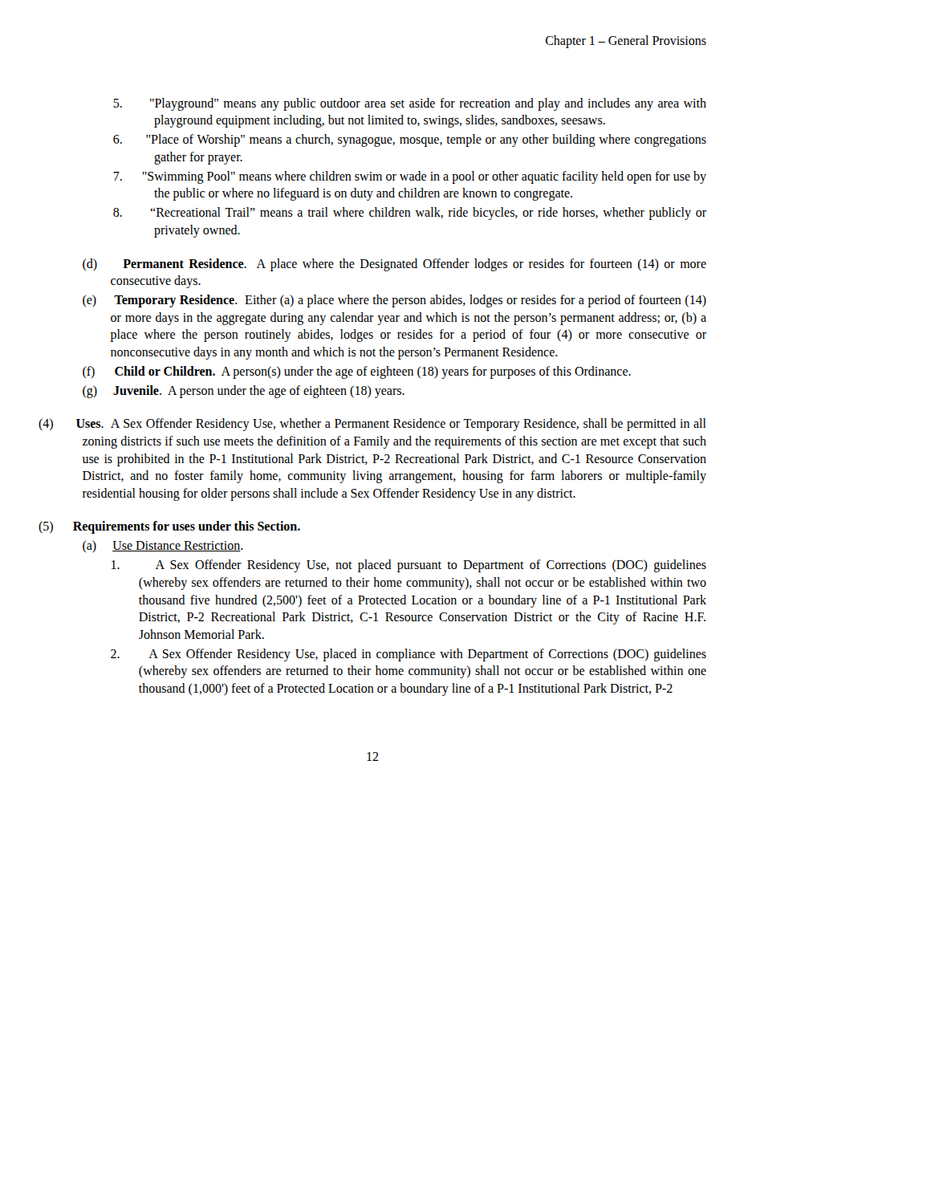Chapter 1 – General Provisions
5. "Playground" means any public outdoor area set aside for recreation and play and includes any area with playground equipment including, but not limited to, swings, slides, sandboxes, seesaws.
6. "Place of Worship" means a church, synagogue, mosque, temple or any other building where congregations gather for prayer.
7. "Swimming Pool" means where children swim or wade in a pool or other aquatic facility held open for use by the public or where no lifeguard is on duty and children are known to congregate.
8. “Recreational Trail” means a trail where children walk, ride bicycles, or ride horses, whether publicly or privately owned.
(d) Permanent Residence. A place where the Designated Offender lodges or resides for fourteen (14) or more consecutive days.
(e) Temporary Residence. Either (a) a place where the person abides, lodges or resides for a period of fourteen (14) or more days in the aggregate during any calendar year and which is not the person’s permanent address; or, (b) a place where the person routinely abides, lodges or resides for a period of four (4) or more consecutive or nonconsecutive days in any month and which is not the person’s Permanent Residence.
(f) Child or Children. A person(s) under the age of eighteen (18) years for purposes of this Ordinance.
(g) Juvenile. A person under the age of eighteen (18) years.
(4) Uses. A Sex Offender Residency Use, whether a Permanent Residence or Temporary Residence, shall be permitted in all zoning districts if such use meets the definition of a Family and the requirements of this section are met except that such use is prohibited in the P-1 Institutional Park District, P-2 Recreational Park District, and C-1 Resource Conservation District, and no foster family home, community living arrangement, housing for farm laborers or multiple-family residential housing for older persons shall include a Sex Offender Residency Use in any district.
(5) Requirements for uses under this Section.
(a) Use Distance Restriction.
1. A Sex Offender Residency Use, not placed pursuant to Department of Corrections (DOC) guidelines (whereby sex offenders are returned to their home community), shall not occur or be established within two thousand five hundred (2,500') feet of a Protected Location or a boundary line of a P-1 Institutional Park District, P-2 Recreational Park District, C-1 Resource Conservation District or the City of Racine H.F. Johnson Memorial Park.
2. A Sex Offender Residency Use, placed in compliance with Department of Corrections (DOC) guidelines (whereby sex offenders are returned to their home community) shall not occur or be established within one thousand (1,000') feet of a Protected Location or a boundary line of a P-1 Institutional Park District, P-2
12